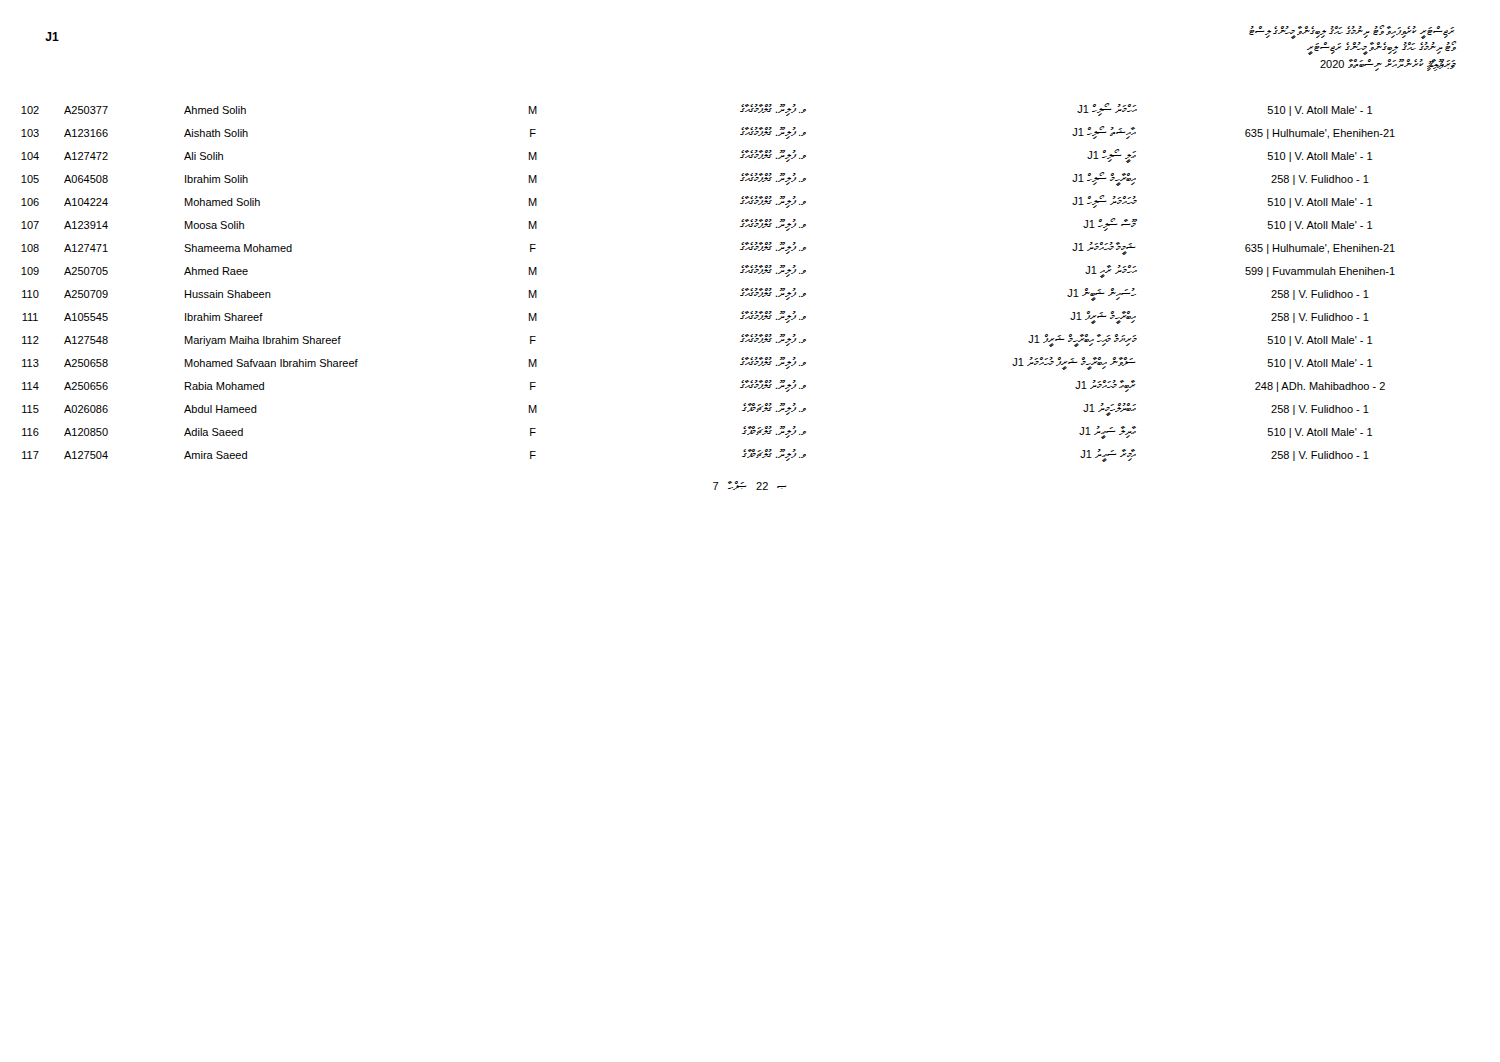J1
ރަޖިސްޓަރީ ކުރެވިފައިވާ ވޯޓު ދިނުމުގެ ހައްޤު ލިބިގެންވާ މީހުންގެ ލިސްޓު
ވޯޓު ދިނުމުގެ ހައްޤު ލިބިގެންވާ މީހުންގެ ރަޖިސްޓަރީ
މަރަދޫއާއި ކުރެންދޫއަށް ނިސްބަތްވާ 2020
ވ. ފުލިދޫ
| 102 | A250377 | Ahmed Solih | M | ވ. ފުލިދޫ، ގުލްފާމުގެއާގެ | J1 އަހްމަދު ސޯލިހް | 510 / V. Atoll Male' - 1 |
| 103 | A123166 | Aishath Solih | F | ވ. ފުލިދޫ، ގުލްފާމުގެއާގެ | J1 އާއިޝަތު ސޯލިހް | 635 / Hulhumale', Ehenihen-21 |
| 104 | A127472 | Ali Solih | M | ވ. ފުލިދޫ، ގުލްފާމުގެއާގެ | J1 ޢަލީ ސޯލިހް | 510 / V. Atoll Male' - 1 |
| 105 | A064508 | Ibrahim Solih | M | ވ. ފުލިދޫ، ގުލްފާމުގެއާގެ | J1 އިބްރާހީމް ސޯލިހް | 258 / V. Fulidhoo - 1 |
| 106 | A104224 | Mohamed Solih | M | ވ. ފުލިދޫ، ގުލްފާމުގެއާގެ | J1 މުޙައްމަދު ސޯލިހް | 510 / V. Atoll Male' - 1 |
| 107 | A123914 | Moosa Solih | M | ވ. ފުލިދޫ، ގުލްފާމުގެއާގެ | J1 މޫސާ ސޯލިހް | 510 / V. Atoll Male' - 1 |
| 108 | A127471 | Shameema Mohamed | F | ވ. ފުލިދޫ، ގުލްފާމުގެއާގެ | J1 ޝަމީމާ މުޙައްމަދު | 635 / Hulhumale', Ehenihen-21 |
| 109 | A250705 | Ahmed Raee | M | ވ. ފުލިދޫ، ގުލްފާމުގެއާގެ | J1 އަހްމަދު ރާއީ | 599 / Fuvammulah Ehenihen-1 |
| 110 | A250709 | Hussain Shabeen | M | ވ. ފުލިދޫ، ގުލްފާމުގެއާގެ | J1 ޙުސައިން ޝަބީން | 258 / V. Fulidhoo - 1 |
| 111 | A105545 | Ibrahim Shareef | M | ވ. ފުލިދޫ، ގުލްފާމުގެއާގެ | J1 އިބްރާހީމް ޝަރީފް | 258 / V. Fulidhoo - 1 |
| 112 | A127548 | Mariyam Maiha Ibrahim Shareef | F | ވ. ފުލިދޫ، ގުލްފާމުގެއާގެ | J1 މަރިޔަމް މައިހާ އިބްރާހީމް ޝަރީފް | 510 / V. Atoll Male' - 1 |
| 113 | A250658 | Mohamed Safvaan Ibrahim Shareef | M | ވ. ފުލިދޫ، ގުލްފާމުގެއާގެ | J1 ސަފްވާން އިބްރާހީމް ޝަރީފް މުޙައްމަދު | 510 / V. Atoll Male' - 1 |
| 114 | A250656 | Rabia Mohamed | F | ވ. ފުލިދޫ، ގުލްފާމުގެއާގެ | J1 ރާބިޢާ މުޙައްމަދު | 248 / ADh. Mahibadhoo - 2 |
| 115 | A026086 | Abdul Hameed | M | ވ. ފުލިދޫ، ގުލްޗަމްޕާގެ | J1 ޢަބްދުލްޙަމީދު | 258 / V. Fulidhoo - 1 |
| 116 | A120850 | Adila Saeed | F | ވ. ފުލިދޫ، ގުލްޗަމްޕާގެ | J1 ޢާދިލާ ސަޢީދު | 510 / V. Atoll Male' - 1 |
| 117 | A127504 | Amira Saeed | F | ވ. ފުލިދޫ، ގުލްޗަމްޕާގެ | J1 އާމިރާ ސަޢީދު | 258 / V. Fulidhoo - 1 |
7 ޞ 22 ޞަފްޙާ